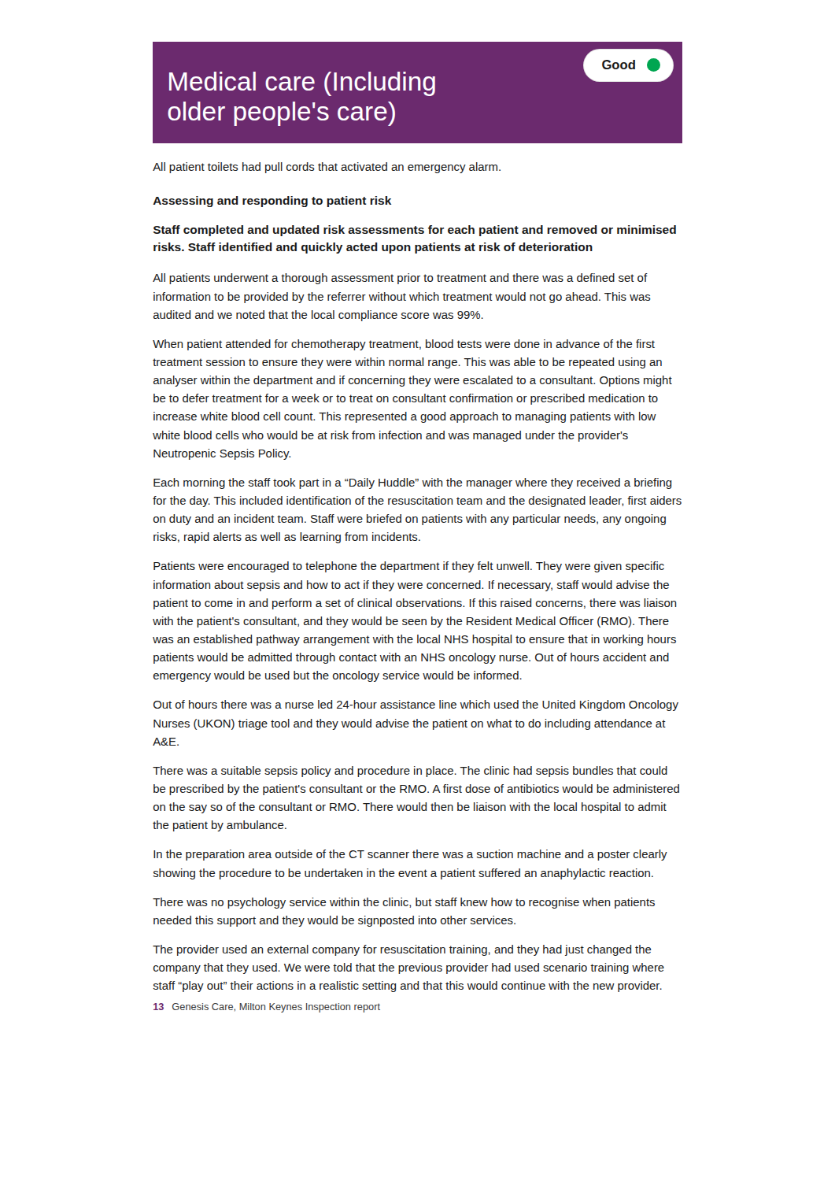Good
Medical care (Including older people's care)
All patient toilets had pull cords that activated an emergency alarm.
Assessing and responding to patient risk
Staff completed and updated risk assessments for each patient and removed or minimised risks. Staff identified and quickly acted upon patients at risk of deterioration
All patients underwent a thorough assessment prior to treatment and there was a defined set of information to be provided by the referrer without which treatment would not go ahead. This was audited and we noted that the local compliance score was 99%.
When patient attended for chemotherapy treatment, blood tests were done in advance of the first treatment session to ensure they were within normal range. This was able to be repeated using an analyser within the department and if concerning they were escalated to a consultant. Options might be to defer treatment for a week or to treat on consultant confirmation or prescribed medication to increase white blood cell count. This represented a good approach to managing patients with low white blood cells who would be at risk from infection and was managed under the provider's Neutropenic Sepsis Policy.
Each morning the staff took part in a “Daily Huddle” with the manager where they received a briefing for the day. This included identification of the resuscitation team and the designated leader, first aiders on duty and an incident team. Staff were briefed on patients with any particular needs, any ongoing risks, rapid alerts as well as learning from incidents.
Patients were encouraged to telephone the department if they felt unwell. They were given specific information about sepsis and how to act if they were concerned. If necessary, staff would advise the patient to come in and perform a set of clinical observations. If this raised concerns, there was liaison with the patient's consultant, and they would be seen by the Resident Medical Officer (RMO). There was an established pathway arrangement with the local NHS hospital to ensure that in working hours patients would be admitted through contact with an NHS oncology nurse. Out of hours accident and emergency would be used but the oncology service would be informed.
Out of hours there was a nurse led 24-hour assistance line which used the United Kingdom Oncology Nurses (UKON) triage tool and they would advise the patient on what to do including attendance at A&E.
There was a suitable sepsis policy and procedure in place. The clinic had sepsis bundles that could be prescribed by the patient's consultant or the RMO. A first dose of antibiotics would be administered on the say so of the consultant or RMO. There would then be liaison with the local hospital to admit the patient by ambulance.
In the preparation area outside of the CT scanner there was a suction machine and a poster clearly showing the procedure to be undertaken in the event a patient suffered an anaphylactic reaction.
There was no psychology service within the clinic, but staff knew how to recognise when patients needed this support and they would be signposted into other services.
The provider used an external company for resuscitation training, and they had just changed the company that they used. We were told that the previous provider had used scenario training where staff “play out” their actions in a realistic setting and that this would continue with the new provider.
13 Genesis Care, Milton Keynes Inspection report